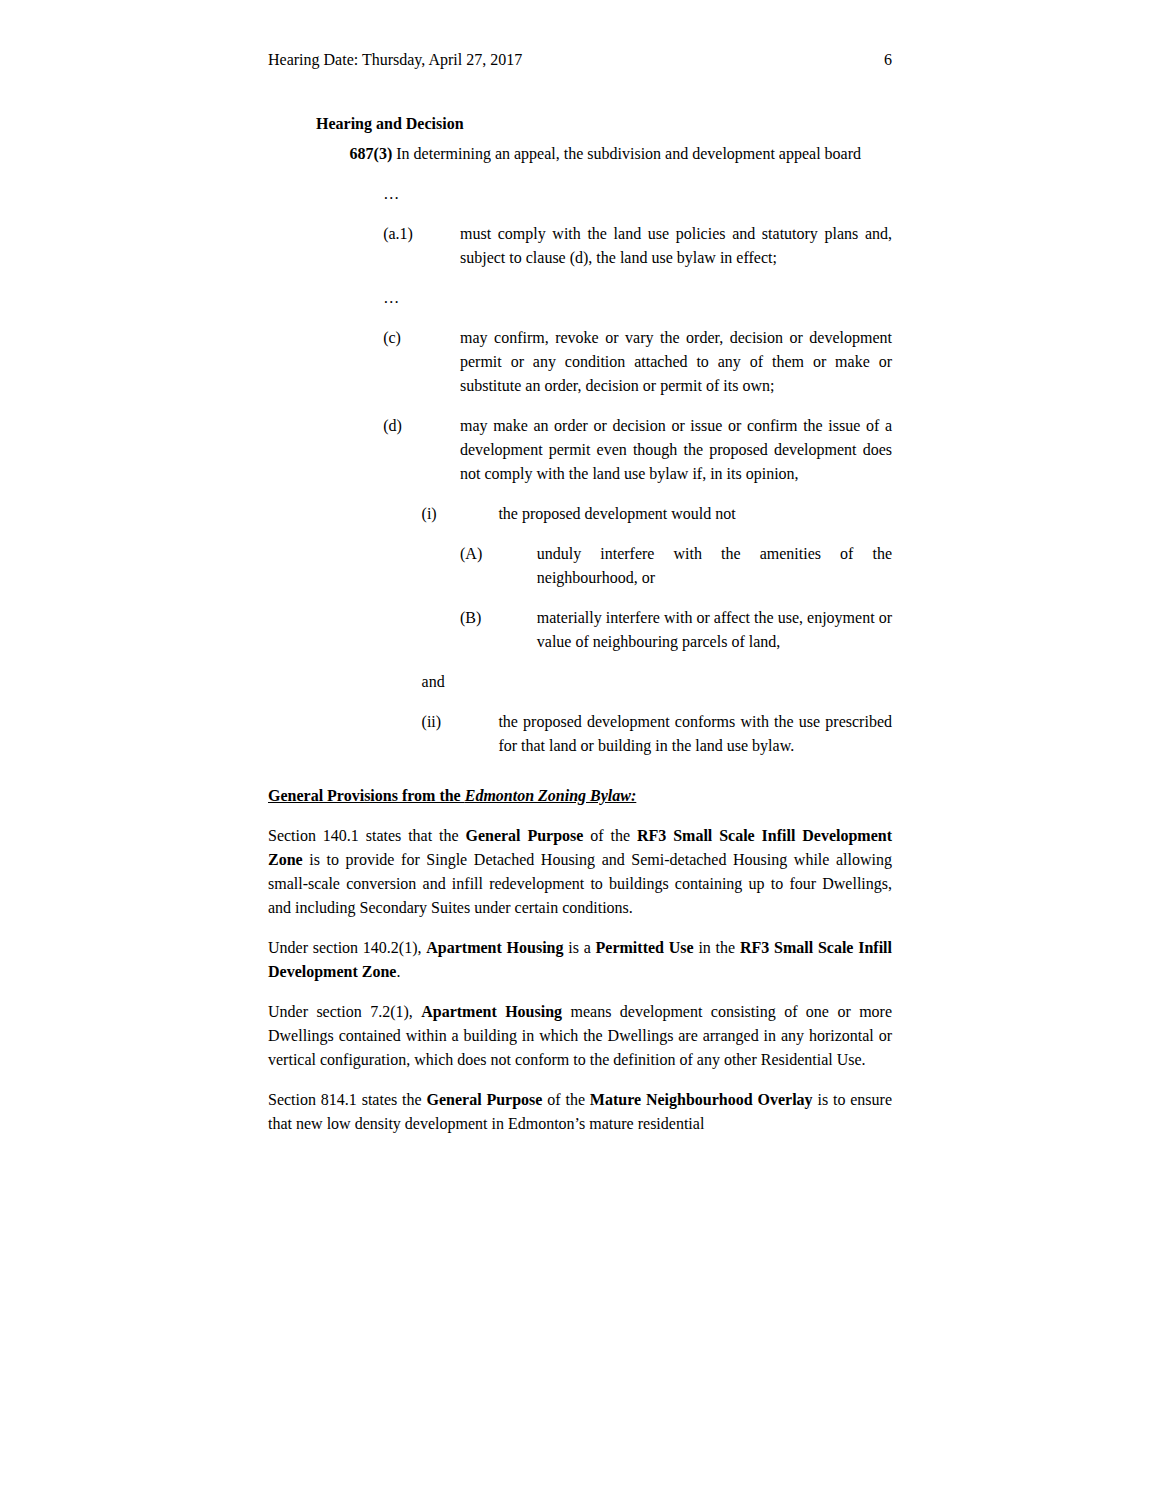Hearing Date: Thursday, April 27, 2017
6
Hearing and Decision
687(3) In determining an appeal, the subdivision and development appeal board
…
(a.1)
must comply with the land use policies and statutory plans and, subject to clause (d), the land use bylaw in effect;
…
(c)
may confirm, revoke or vary the order, decision or development permit or any condition attached to any of them or make or substitute an order, decision or permit of its own;
(d)
may make an order or decision or issue or confirm the issue of a development permit even though the proposed development does not comply with the land use bylaw if, in its opinion,
(i)
the proposed development would not
(A)
unduly interfere with the amenities of the neighbourhood, or
(B)
materially interfere with or affect the use, enjoyment or value of neighbouring parcels of land,
and
(ii)
the proposed development conforms with the use prescribed for that land or building in the land use bylaw.
General Provisions from the Edmonton Zoning Bylaw:
Section 140.1 states that the General Purpose of the RF3 Small Scale Infill Development Zone is to provide for Single Detached Housing and Semi-detached Housing while allowing small-scale conversion and infill redevelopment to buildings containing up to four Dwellings, and including Secondary Suites under certain conditions.
Under section 140.2(1), Apartment Housing is a Permitted Use in the RF3 Small Scale Infill Development Zone.
Under section 7.2(1), Apartment Housing means development consisting of one or more Dwellings contained within a building in which the Dwellings are arranged in any horizontal or vertical configuration, which does not conform to the definition of any other Residential Use.
Section 814.1 states the General Purpose of the Mature Neighbourhood Overlay is to ensure that new low density development in Edmonton’s mature residential